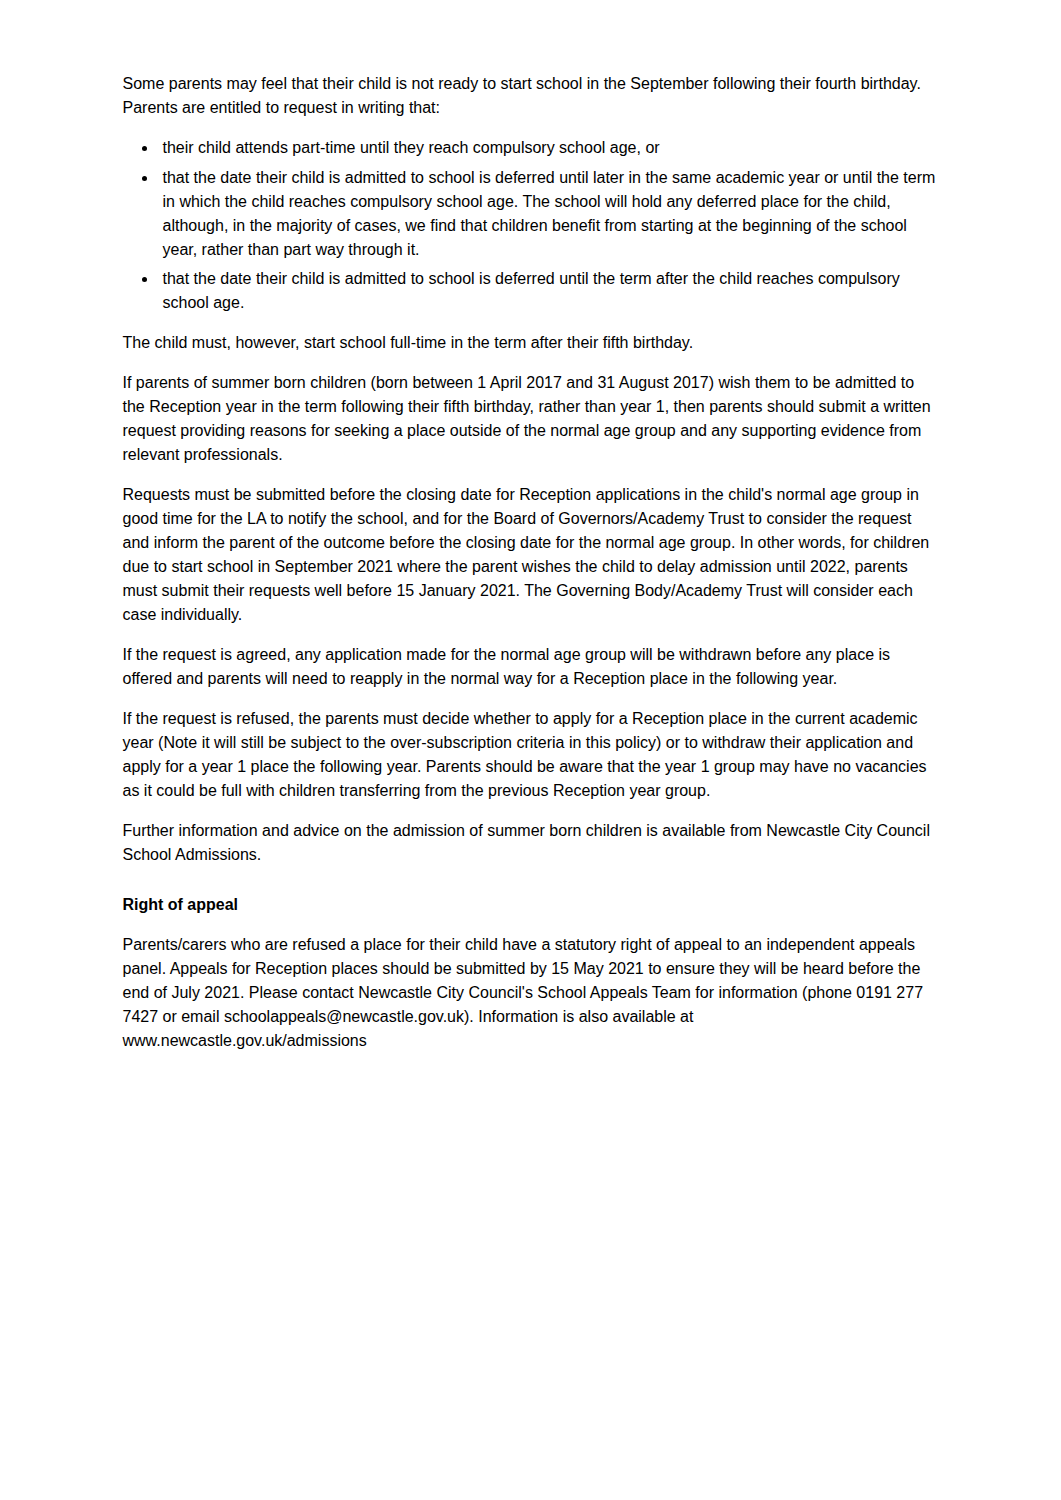Some parents may feel that their child is not ready to start school in the September following their fourth birthday. Parents are entitled to request in writing that:
their child attends part-time until they reach compulsory school age, or
that the date their child is admitted to school is deferred until later in the same academic year or until the term in which the child reaches compulsory school age. The school will hold any deferred place for the child, although, in the majority of cases, we find that children benefit from starting at the beginning of the school year, rather than part way through it.
that the date their child is admitted to school is deferred until the term after the child reaches compulsory school age.
The child must, however, start school full-time in the term after their fifth birthday.
If parents of summer born children (born between 1 April 2017 and 31 August 2017) wish them to be admitted to the Reception year in the term following their fifth birthday, rather than year 1, then parents should submit a written request providing reasons for seeking a place outside of the normal age group and any supporting evidence from relevant professionals.
Requests must be submitted before the closing date for Reception applications in the child's normal age group in good time for the LA to notify the school, and for the Board of Governors/Academy Trust to consider the request and inform the parent of the outcome before the closing date for the normal age group. In other words, for children due to start school in September 2021 where the parent wishes the child to delay admission until 2022, parents must submit their requests well before 15 January 2021. The Governing Body/Academy Trust will consider each case individually.
If the request is agreed, any application made for the normal age group will be withdrawn before any place is offered and parents will need to reapply in the normal way for a Reception place in the following year.
If the request is refused, the parents must decide whether to apply for a Reception place in the current academic year (Note it will still be subject to the over-subscription criteria in this policy) or to withdraw their application and apply for a year 1 place the following year. Parents should be aware that the year 1 group may have no vacancies as it could be full with children transferring from the previous Reception year group.
Further information and advice on the admission of summer born children is available from Newcastle City Council School Admissions.
Right of appeal
Parents/carers who are refused a place for their child have a statutory right of appeal to an independent appeals panel. Appeals for Reception places should be submitted by 15 May 2021 to ensure they will be heard before the end of July 2021. Please contact Newcastle City Council's School Appeals Team for information (phone 0191 277 7427 or email schoolappeals@newcastle.gov.uk). Information is also available at www.newcastle.gov.uk/admissions